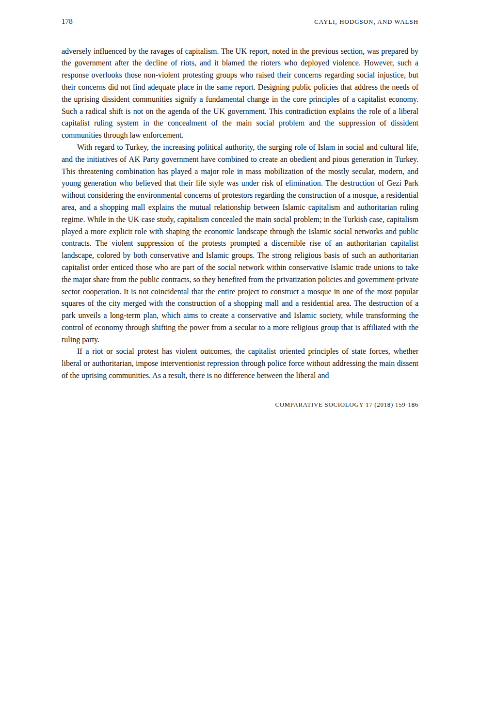178 Cayli, Hodgson, and Walsh
adversely influenced by the ravages of capitalism. The UK report, noted in the previous section, was prepared by the government after the decline of riots, and it blamed the rioters who deployed violence. However, such a response overlooks those non-violent protesting groups who raised their concerns regarding social injustice, but their concerns did not find adequate place in the same report. Designing public policies that address the needs of the uprising dissident communities signify a fundamental change in the core principles of a capitalist economy. Such a radical shift is not on the agenda of the UK government. This contradiction explains the role of a liberal capitalist ruling system in the concealment of the main social problem and the suppression of dissident communities through law enforcement.
With regard to Turkey, the increasing political authority, the surging role of Islam in social and cultural life, and the initiatives of AK Party government have combined to create an obedient and pious generation in Turkey. This threatening combination has played a major role in mass mobilization of the mostly secular, modern, and young generation who believed that their life style was under risk of elimination. The destruction of Gezi Park without considering the environmental concerns of protestors regarding the construction of a mosque, a residential area, and a shopping mall explains the mutual relationship between Islamic capitalism and authoritarian ruling regime. While in the UK case study, capitalism concealed the main social problem; in the Turkish case, capitalism played a more explicit role with shaping the economic landscape through the Islamic social networks and public contracts. The violent suppression of the protests prompted a discernible rise of an authoritarian capitalist landscape, colored by both conservative and Islamic groups. The strong religious basis of such an authoritarian capitalist order enticed those who are part of the social network within conservative Islamic trade unions to take the major share from the public contracts, so they benefited from the privatization policies and government-private sector cooperation. It is not coincidental that the entire project to construct a mosque in one of the most popular squares of the city merged with the construction of a shopping mall and a residential area. The destruction of a park unveils a long-term plan, which aims to create a conservative and Islamic society, while transforming the control of economy through shifting the power from a secular to a more religious group that is affiliated with the ruling party.
If a riot or social protest has violent outcomes, the capitalist oriented principles of state forces, whether liberal or authoritarian, impose interventionist repression through police force without addressing the main dissent of the uprising communities. As a result, there is no difference between the liberal and
Comparative Sociology 17 (2018) 159-186